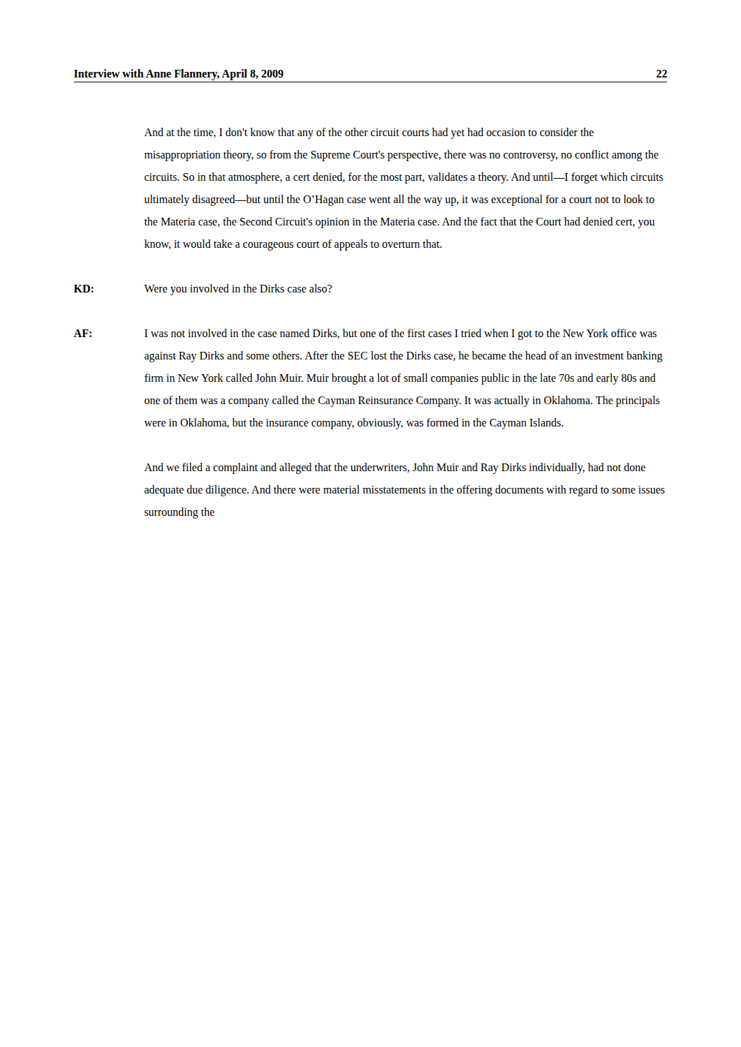Interview with Anne Flannery, April 8, 2009 22
And at the time, I don't know that any of the other circuit courts had yet had occasion to consider the misappropriation theory, so from the Supreme Court's perspective, there was no controversy, no conflict among the circuits. So in that atmosphere, a cert denied, for the most part, validates a theory. And until—I forget which circuits ultimately disagreed—but until the O’Hagan case went all the way up, it was exceptional for a court not to look to the Materia case, the Second Circuit's opinion in the Materia case. And the fact that the Court had denied cert, you know, it would take a courageous court of appeals to overturn that.
KD:
Were you involved in the Dirks case also?
AF:
I was not involved in the case named Dirks, but one of the first cases I tried when I got to the New York office was against Ray Dirks and some others. After the SEC lost the Dirks case, he became the head of an investment banking firm in New York called John Muir. Muir brought a lot of small companies public in the late 70s and early 80s and one of them was a company called the Cayman Reinsurance Company. It was actually in Oklahoma. The principals were in Oklahoma, but the insurance company, obviously, was formed in the Cayman Islands.
And we filed a complaint and alleged that the underwriters, John Muir and Ray Dirks individually, had not done adequate due diligence. And there were material misstatements in the offering documents with regard to some issues surrounding the